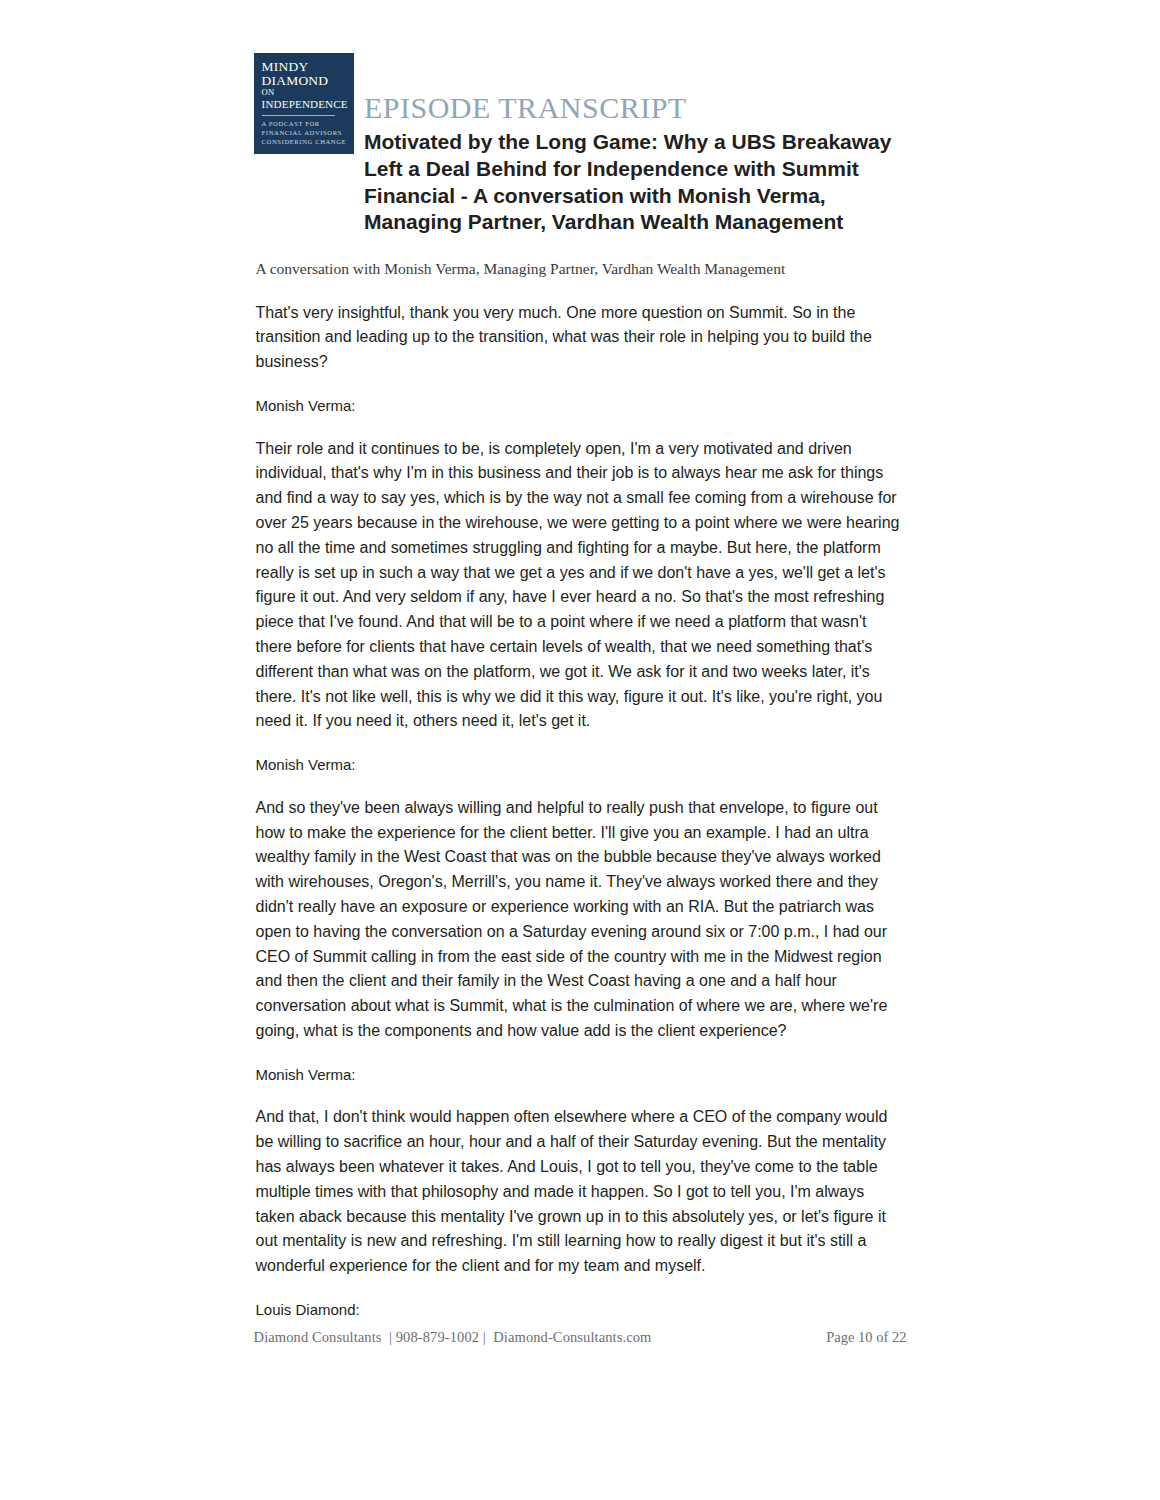MINDY
DIAMOND
ON
INDEPENDENCE
A PODCAST FOR
FINANCIAL ADVISORS
CONSIDERING CHANGE
EPISODE TRANSCRIPT
Motivated by the Long Game: Why a UBS Breakaway Left a Deal Behind for Independence with Summit Financial - A conversation with Monish Verma, Managing Partner, Vardhan Wealth Management
A conversation with Monish Verma, Managing Partner, Vardhan Wealth Management
That's very insightful, thank you very much. One more question on Summit. So in the transition and leading up to the transition, what was their role in helping you to build the business?
Monish Verma:
Their role and it continues to be, is completely open, I'm a very motivated and driven individual, that's why I'm in this business and their job is to always hear me ask for things and find a way to say yes, which is by the way not a small fee coming from a wirehouse for over 25 years because in the wirehouse, we were getting to a point where we were hearing no all the time and sometimes struggling and fighting for a maybe. But here, the platform really is set up in such a way that we get a yes and if we don't have a yes, we'll get a let's figure it out. And very seldom if any, have I ever heard a no. So that's the most refreshing piece that I've found. And that will be to a point where if we need a platform that wasn't there before for clients that have certain levels of wealth, that we need something that's different than what was on the platform, we got it. We ask for it and two weeks later, it's there. It's not like well, this is why we did it this way, figure it out. It's like, you're right, you need it. If you need it, others need it, let's get it.
Monish Verma:
And so they've been always willing and helpful to really push that envelope, to figure out how to make the experience for the client better. I'll give you an example. I had an ultra wealthy family in the West Coast that was on the bubble because they've always worked with wirehouses, Oregon's, Merrill's, you name it. They've always worked there and they didn't really have an exposure or experience working with an RIA. But the patriarch was open to having the conversation on a Saturday evening around six or 7:00 p.m., I had our CEO of Summit calling in from the east side of the country with me in the Midwest region and then the client and their family in the West Coast having a one and a half hour conversation about what is Summit, what is the culmination of where we are, where we're going, what is the components and how value add is the client experience?
Monish Verma:
And that, I don't think would happen often elsewhere where a CEO of the company would be willing to sacrifice an hour, hour and a half of their Saturday evening. But the mentality has always been whatever it takes. And Louis, I got to tell you, they've come to the table multiple times with that philosophy and made it happen. So I got to tell you, I'm always taken aback because this mentality I've grown up in to this absolutely yes, or let's figure it out mentality is new and refreshing. I'm still learning how to really digest it but it's still a wonderful experience for the client and for my team and myself.
Louis Diamond:
Diamond Consultants | 908-879-1002 | Diamond-Consultants.com
Page 10 of 22